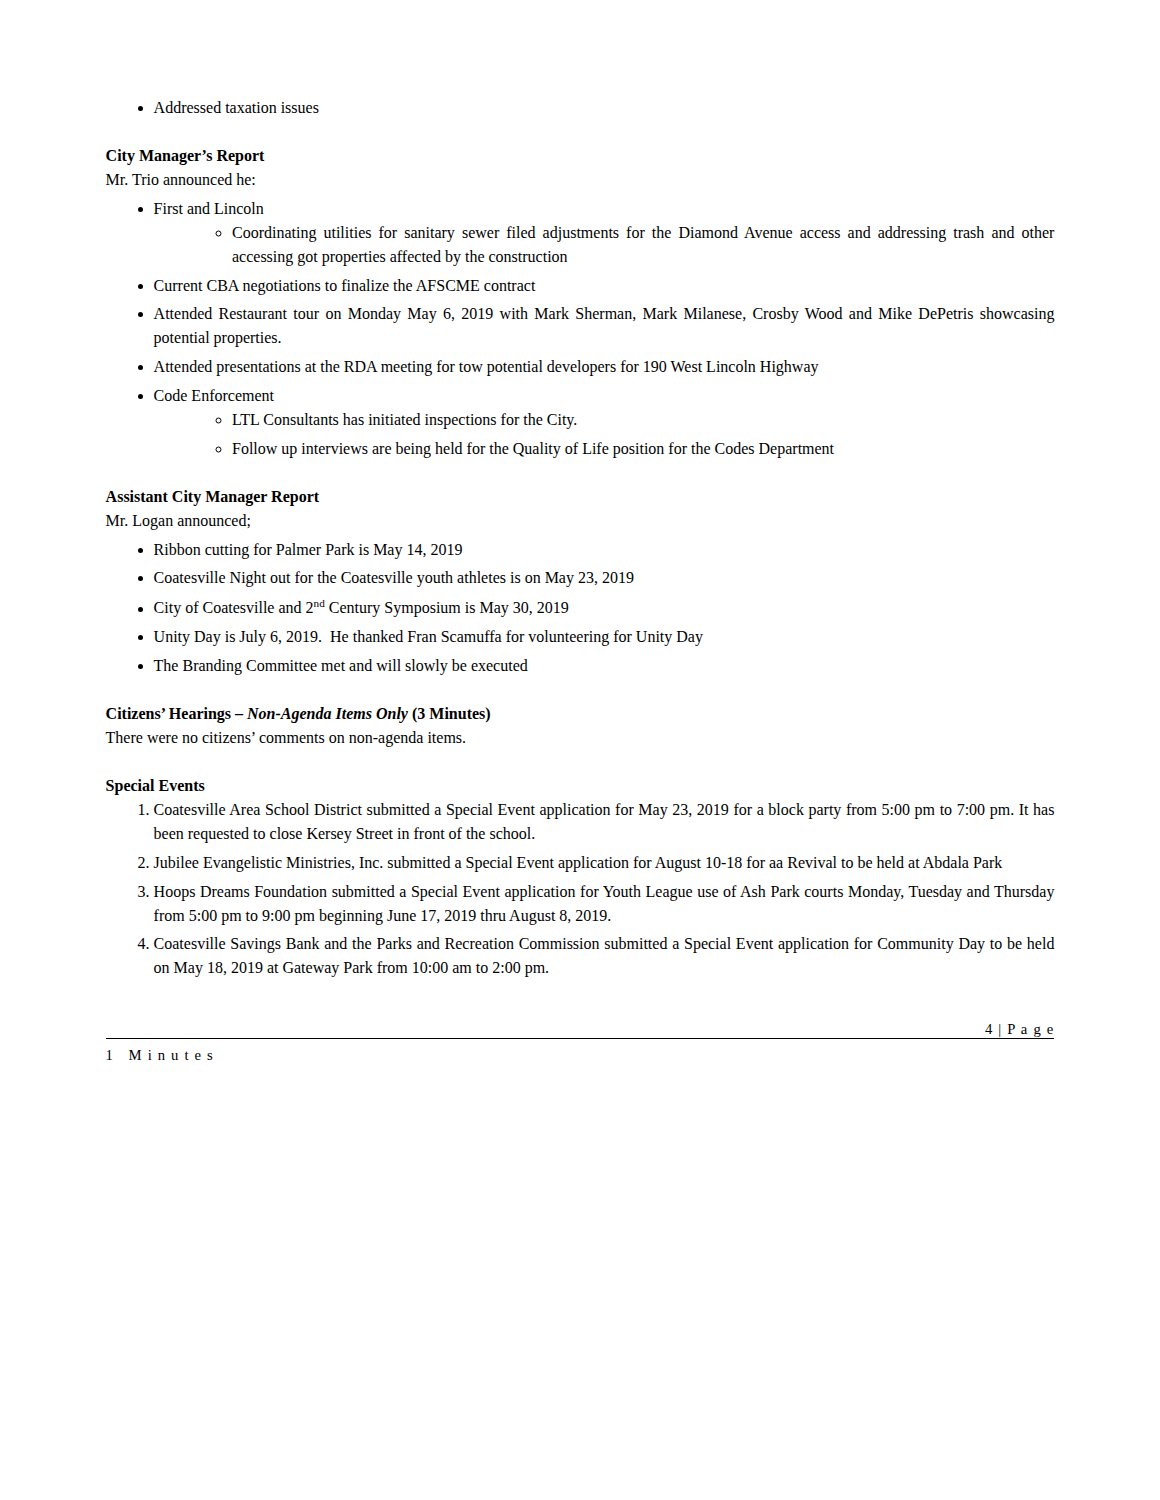Addressed taxation issues
City Manager’s Report
Mr. Trio announced he:
First and Lincoln
Coordinating utilities for sanitary sewer filed adjustments for the Diamond Avenue access and addressing trash and other accessing got properties affected by the construction
Current CBA negotiations to finalize the AFSCME contract
Attended Restaurant tour on Monday May 6, 2019 with Mark Sherman, Mark Milanese, Crosby Wood and Mike DePetris showcasing potential properties.
Attended presentations at the RDA meeting for tow potential developers for 190 West Lincoln Highway
Code Enforcement
LTL Consultants has initiated inspections for the City.
Follow up interviews are being held for the Quality of Life position for the Codes Department
Assistant City Manager Report
Mr. Logan announced;
Ribbon cutting for Palmer Park is May 14, 2019
Coatesville Night out for the Coatesville youth athletes is on May 23, 2019
City of Coatesville and 2nd Century Symposium is May 30, 2019
Unity Day is July 6, 2019. He thanked Fran Scamuffa for volunteering for Unity Day
The Branding Committee met and will slowly be executed
Citizens’ Hearings – Non-Agenda Items Only (3 Minutes)
There were no citizens’ comments on non-agenda items.
Special Events
Coatesville Area School District submitted a Special Event application for May 23, 2019 for a block party from 5:00 pm to 7:00 pm. It has been requested to close Kersey Street in front of the school.
Jubilee Evangelistic Ministries, Inc. submitted a Special Event application for August 10-18 for aa Revival to be held at Abdala Park
Hoops Dreams Foundation submitted a Special Event application for Youth League use of Ash Park courts Monday, Tuesday and Thursday from 5:00 pm to 9:00 pm beginning June 17, 2019 thru August 8, 2019.
Coatesville Savings Bank and the Parks and Recreation Commission submitted a Special Event application for Community Day to be held on May 18, 2019 at Gateway Park from 10:00 am to 2:00 pm.
4 | P a g e 1 M i n u t e s